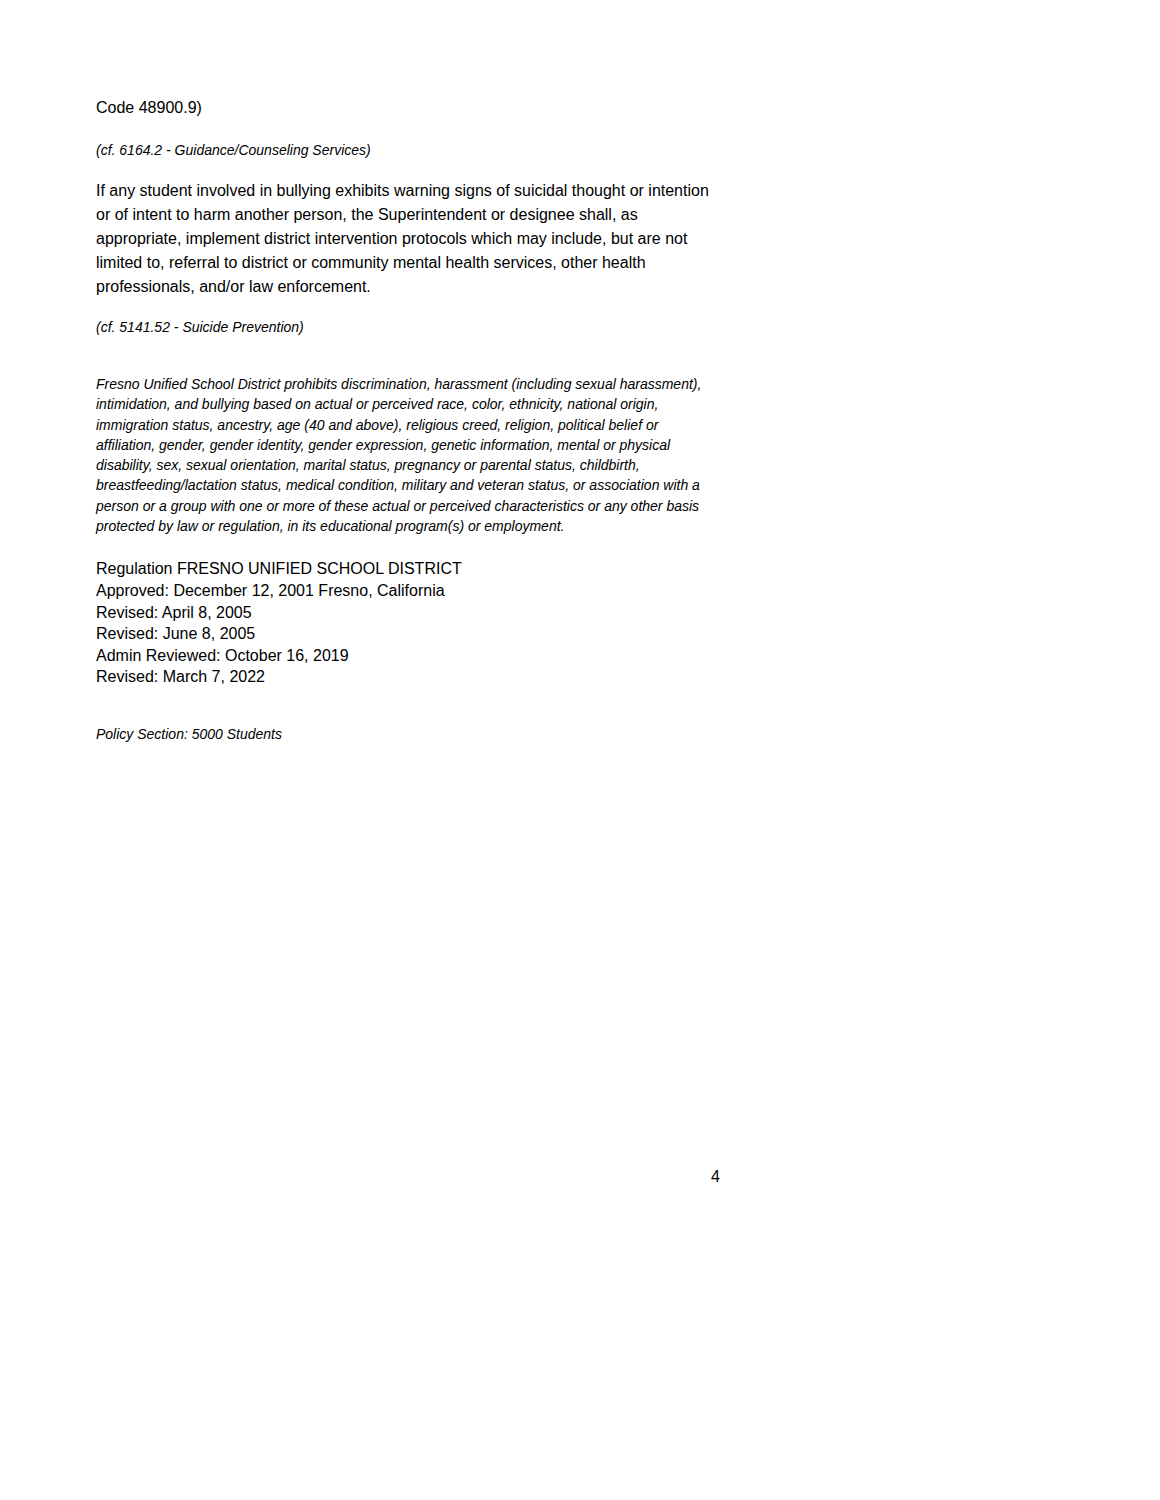Code 48900.9)
(cf. 6164.2 - Guidance/Counseling Services)
If any student involved in bullying exhibits warning signs of suicidal thought or intention or of intent to harm another person, the Superintendent or designee shall, as appropriate, implement district intervention protocols which may include, but are not limited to, referral to district or community mental health services, other health professionals, and/or law enforcement.
(cf. 5141.52 - Suicide Prevention)
Fresno Unified School District prohibits discrimination, harassment (including sexual harassment), intimidation, and bullying based on actual or perceived race, color, ethnicity, national origin, immigration status, ancestry, age (40 and above), religious creed, religion, political belief or affiliation, gender, gender identity, gender expression, genetic information, mental or physical disability, sex, sexual orientation, marital status, pregnancy or parental status, childbirth, breastfeeding/lactation status, medical condition, military and veteran status, or association with a person or a group with one or more of these actual or perceived characteristics or any other basis protected by law or regulation, in its educational program(s) or employment.
Regulation FRESNO UNIFIED SCHOOL DISTRICT
Approved: December 12, 2001 Fresno, California
Revised: April 8, 2005
Revised: June 8, 2005
Admin Reviewed: October 16, 2019
Revised: March 7, 2022
Policy Section: 5000 Students
4